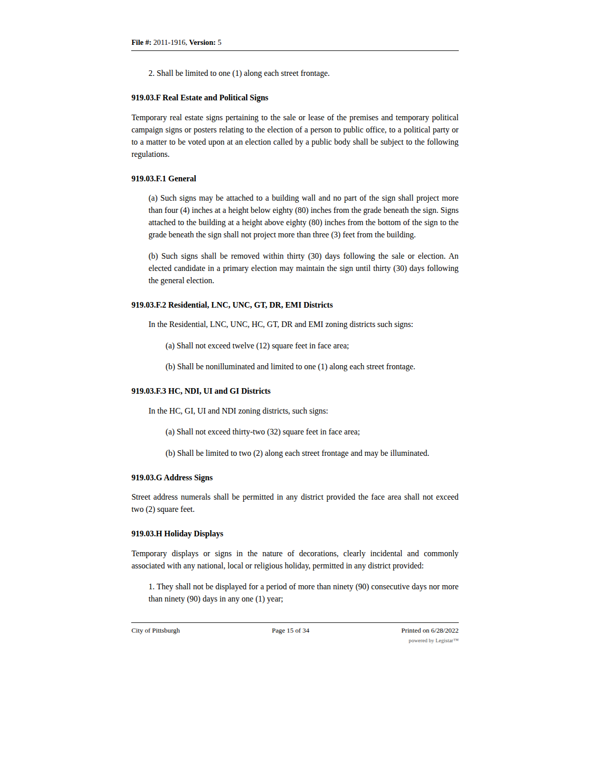File #: 2011-1916, Version: 5
2. Shall be limited to one (1) along each street frontage.
919.03.F Real Estate and Political Signs
Temporary real estate signs pertaining to the sale or lease of the premises and temporary political campaign signs or posters relating to the election of a person to public office, to a political party or to a matter to be voted upon at an election called by a public body shall be subject to the following regulations.
919.03.F.1 General
(a) Such signs may be attached to a building wall and no part of the sign shall project more than four (4) inches at a height below eighty (80) inches from the grade beneath the sign. Signs attached to the building at a height above eighty (80) inches from the bottom of the sign to the grade beneath the sign shall not project more than three (3) feet from the building.
(b) Such signs shall be removed within thirty (30) days following the sale or election. An elected candidate in a primary election may maintain the sign until thirty (30) days following the general election.
919.03.F.2 Residential, LNC, UNC, GT, DR, EMI Districts
In the Residential, LNC, UNC, HC, GT, DR and EMI zoning districts such signs:
(a) Shall not exceed twelve (12) square feet in face area;
(b) Shall be nonilluminated and limited to one (1) along each street frontage.
919.03.F.3 HC, NDI, UI and GI Districts
In the HC, GI, UI and NDI zoning districts, such signs:
(a) Shall not exceed thirty-two (32) square feet in face area;
(b) Shall be limited to two (2) along each street frontage and may be illuminated.
919.03.G Address Signs
Street address numerals shall be permitted in any district provided the face area shall not exceed two (2) square feet.
919.03.H Holiday Displays
Temporary displays or signs in the nature of decorations, clearly incidental and commonly associated with any national, local or religious holiday, permitted in any district provided:
1. They shall not be displayed for a period of more than ninety (90) consecutive days nor more than ninety (90) days in any one (1) year;
City of Pittsburgh Page 15 of 34 Printed on 6/28/2022
powered by Legistar™